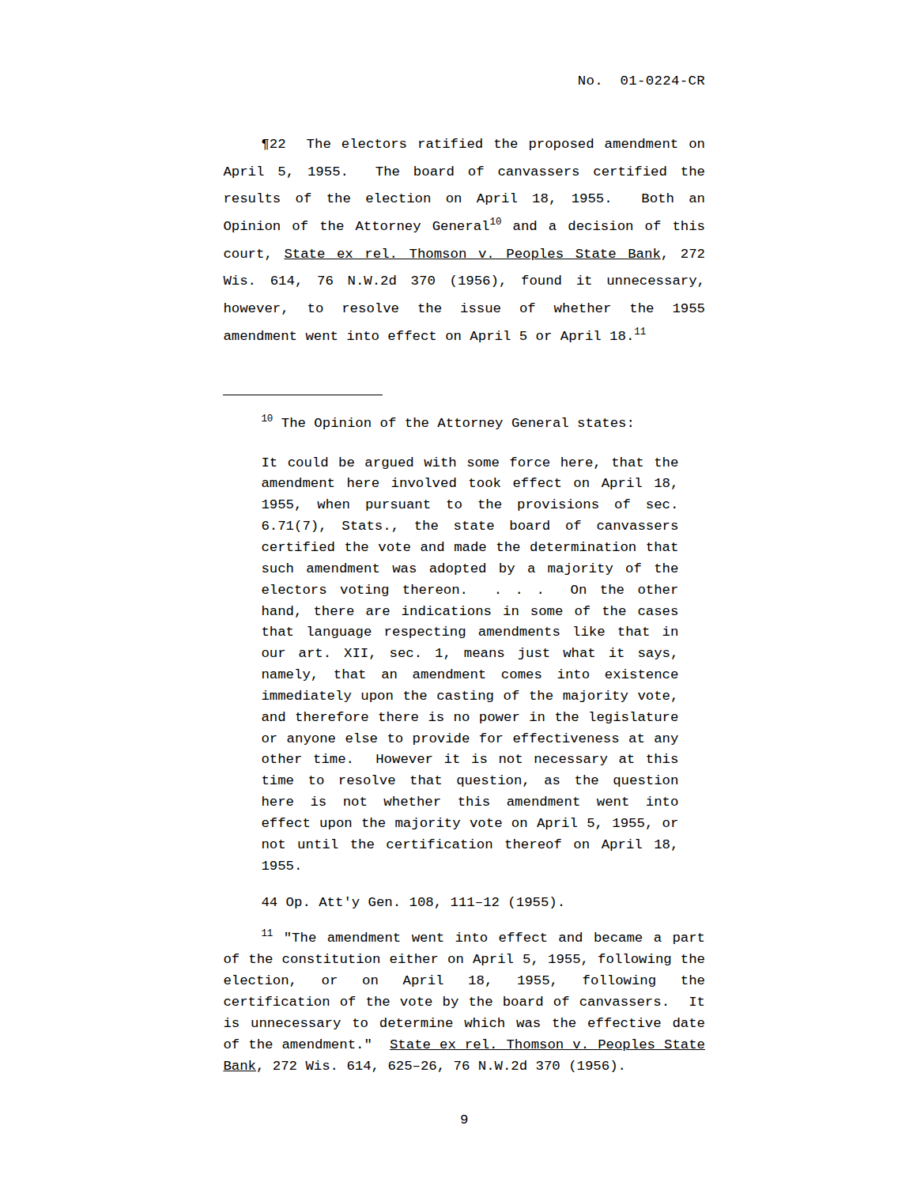No. 01-0224-CR
¶22 The electors ratified the proposed amendment on April 5, 1955. The board of canvassers certified the results of the election on April 18, 1955. Both an Opinion of the Attorney General10 and a decision of this court, State ex rel. Thomson v. Peoples State Bank, 272 Wis. 614, 76 N.W.2d 370 (1956), found it unnecessary, however, to resolve the issue of whether the 1955 amendment went into effect on April 5 or April 18.11
10 The Opinion of the Attorney General states:
It could be argued with some force here, that the amendment here involved took effect on April 18, 1955, when pursuant to the provisions of sec. 6.71(7), Stats., the state board of canvassers certified the vote and made the determination that such amendment was adopted by a majority of the electors voting thereon. . . . On the other hand, there are indications in some of the cases that language respecting amendments like that in our art. XII, sec. 1, means just what it says, namely, that an amendment comes into existence immediately upon the casting of the majority vote, and therefore there is no power in the legislature or anyone else to provide for effectiveness at any other time. However it is not necessary at this time to resolve that question, as the question here is not whether this amendment went into effect upon the majority vote on April 5, 1955, or not until the certification thereof on April 18, 1955.
44 Op. Att'y Gen. 108, 111–12 (1955).
11 "The amendment went into effect and became a part of the constitution either on April 5, 1955, following the election, or on April 18, 1955, following the certification of the vote by the board of canvassers. It is unnecessary to determine which was the effective date of the amendment." State ex rel. Thomson v. Peoples State Bank, 272 Wis. 614, 625–26, 76 N.W.2d 370 (1956).
9